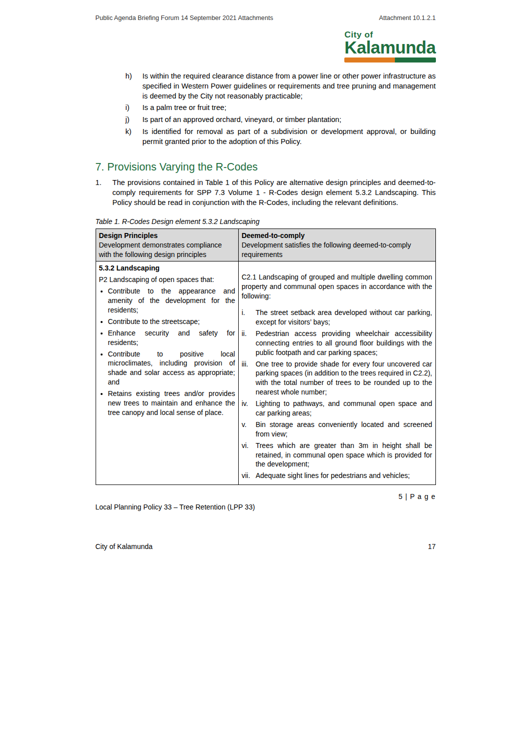Public Agenda Briefing Forum 14 September 2021 Attachments
Attachment 10.1.2.1
City of
Kalamunda
h) Is within the required clearance distance from a power line or other power infrastructure as specified in Western Power guidelines or requirements and tree pruning and management is deemed by the City not reasonably practicable;
i) Is a palm tree or fruit tree;
j) Is part of an approved orchard, vineyard, or timber plantation;
k) Is identified for removal as part of a subdivision or development approval, or building permit granted prior to the adoption of this Policy.
7. Provisions Varying the R-Codes
1. The provisions contained in Table 1 of this Policy are alternative design principles and deemed-to-comply requirements for SPP 7.3 Volume 1 - R-Codes design element 5.3.2 Landscaping. This Policy should be read in conjunction with the R-Codes, including the relevant definitions.
Table 1. R-Codes Design element 5.3.2 Landscaping
| Design Principles Development demonstrates compliance with the following design principles | Deemed-to-comply Development satisfies the following deemed-to-comply requirements |
| --- | --- |
| 5.3.2 Landscaping P2 Landscaping of open spaces that: Contribute to the appearance and amenity of the development for the residents; Contribute to the streetscape; Enhance security and safety for residents; Contribute to positive local microclimates, including provision of shade and solar access as appropriate; and Retains existing trees and/or provides new trees to maintain and enhance the tree canopy and local sense of place. | C2.1 Landscaping of grouped and multiple dwelling common property and communal open spaces in accordance with the following: i. The street setback area developed without car parking, except for visitors’ bays; ii. Pedestrian access providing wheelchair accessibility connecting entries to all ground floor buildings with the public footpath and car parking spaces; iii. One tree to provide shade for every four uncovered car parking spaces (in addition to the trees required in C2.2), with the total number of trees to be rounded up to the nearest whole number; iv. Lighting to pathways, and communal open space and car parking areas; v. Bin storage areas conveniently located and screened from view; vi. Trees which are greater than 3m in height shall be retained, in communal open space which is provided for the development; vii. Adequate sight lines for pedestrians and vehicles; |
5 | P a g e
Local Planning Policy 33 – Tree Retention (LPP 33)
City of Kalamunda
17